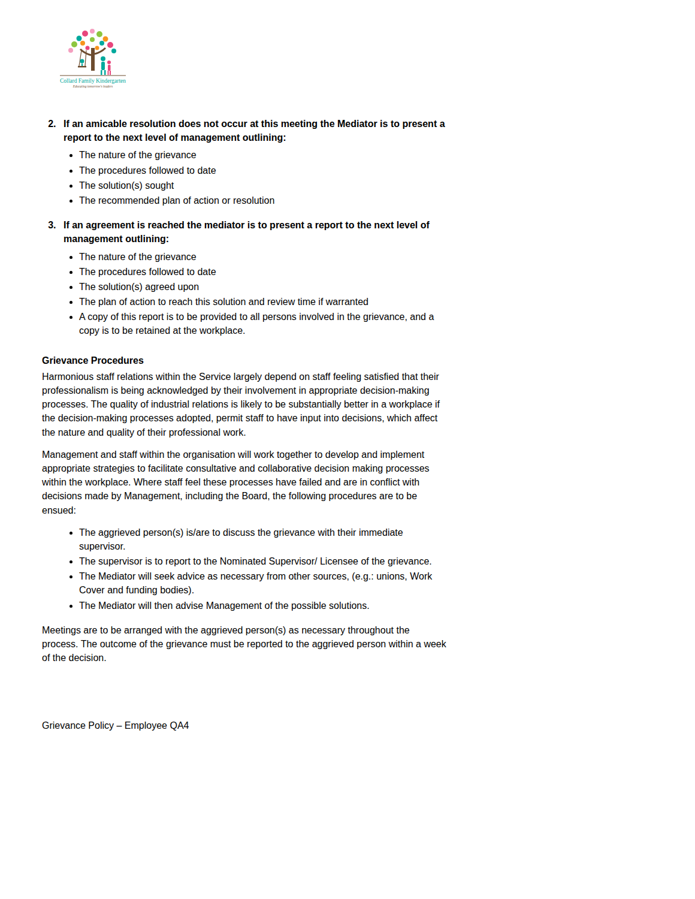Collard Family Kindergarten Educating tomorrow's leaders
If an amicable resolution does not occur at this meeting the Mediator is to present a report to the next level of management outlining:
The nature of the grievance
The procedures followed to date
The solution(s) sought
The recommended plan of action or resolution
If an agreement is reached the mediator is to present a report to the next level of management outlining:
The nature of the grievance
The procedures followed to date
The solution(s) agreed upon
The plan of action to reach this solution and review time if warranted
A copy of this report is to be provided to all persons involved in the grievance, and a copy is to be retained at the workplace.
Grievance Procedures
Harmonious staff relations within the Service largely depend on staff feeling satisfied that their professionalism is being acknowledged by their involvement in appropriate decision-making processes. The quality of industrial relations is likely to be substantially better in a workplace if the decision-making processes adopted, permit staff to have input into decisions, which affect the nature and quality of their professional work.
Management and staff within the organisation will work together to develop and implement appropriate strategies to facilitate consultative and collaborative decision making processes within the workplace. Where staff feel these processes have failed and are in conflict with decisions made by Management, including the Board, the following procedures are to be ensued:
The aggrieved person(s) is/are to discuss the grievance with their immediate supervisor.
The supervisor is to report to the Nominated Supervisor/ Licensee of the grievance.
The Mediator will seek advice as necessary from other sources, (e.g.: unions, Work Cover and funding bodies).
The Mediator will then advise Management of the possible solutions.
Meetings are to be arranged with the aggrieved person(s) as necessary throughout the process. The outcome of the grievance must be reported to the aggrieved person within a week of the decision.
Grievance Policy – Employee QA4